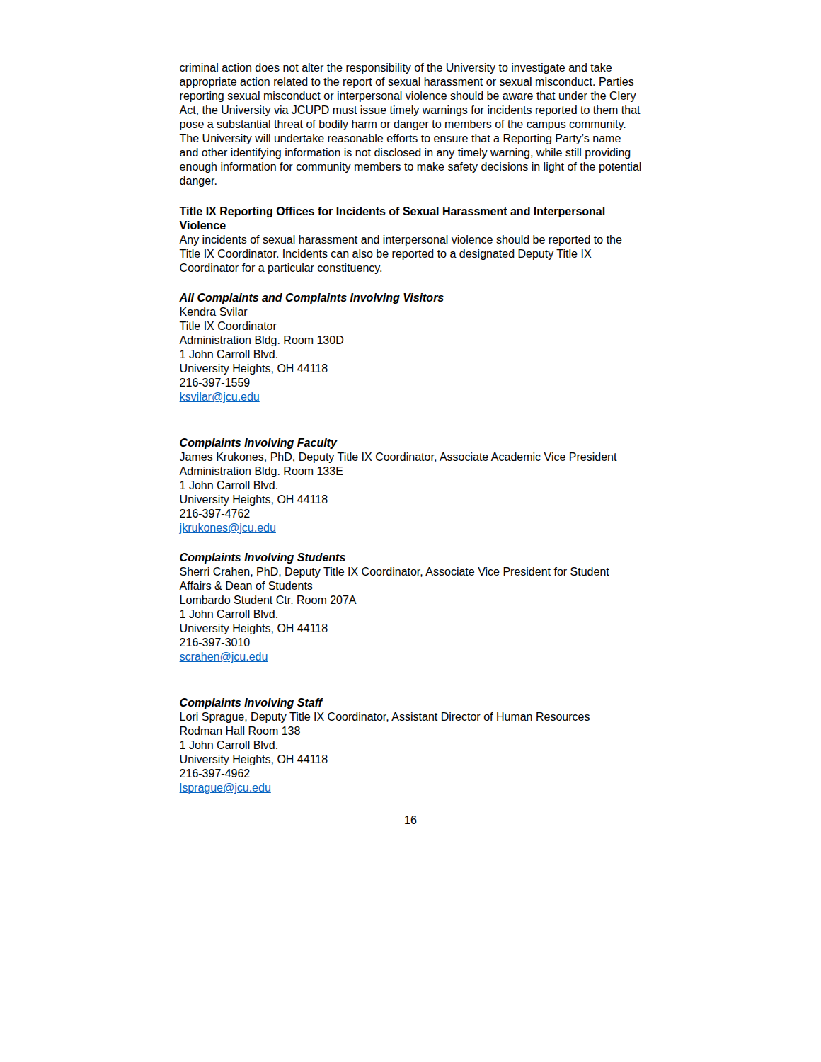criminal action does not alter the responsibility of the University to investigate and take appropriate action related to the report of sexual harassment or sexual misconduct. Parties reporting sexual misconduct or interpersonal violence should be aware that under the Clery Act, the University via JCUPD must issue timely warnings for incidents reported to them that pose a substantial threat of bodily harm or danger to members of the campus community. The University will undertake reasonable efforts to ensure that a Reporting Party’s name and other identifying information is not disclosed in any timely warning, while still providing enough information for community members to make safety decisions in light of the potential danger.
Title IX Reporting Offices for Incidents of Sexual Harassment and Interpersonal Violence
Any incidents of sexual harassment and interpersonal violence should be reported to the Title IX Coordinator. Incidents can also be reported to a designated Deputy Title IX Coordinator for a particular constituency.
All Complaints and Complaints Involving Visitors
Kendra Svilar Title IX Coordinator Administration Bldg. Room 130D 1 John Carroll Blvd. University Heights, OH 44118 216-397-1559 ksvilar@jcu.edu
Complaints Involving Faculty
James Krukones, PhD, Deputy Title IX Coordinator, Associate Academic Vice President Administration Bldg. Room 133E 1 John Carroll Blvd. University Heights, OH 44118 216-397-4762 jkrukones@jcu.edu
Complaints Involving Students
Sherri Crahen, PhD, Deputy Title IX Coordinator, Associate Vice President for Student Affairs & Dean of Students Lombardo Student Ctr. Room 207A 1 John Carroll Blvd. University Heights, OH 44118 216-397-3010 scrahen@jcu.edu
Complaints Involving Staff
Lori Sprague, Deputy Title IX Coordinator, Assistant Director of Human Resources Rodman Hall Room 138 1 John Carroll Blvd. University Heights, OH 44118 216-397-4962 lsprague@jcu.edu
16